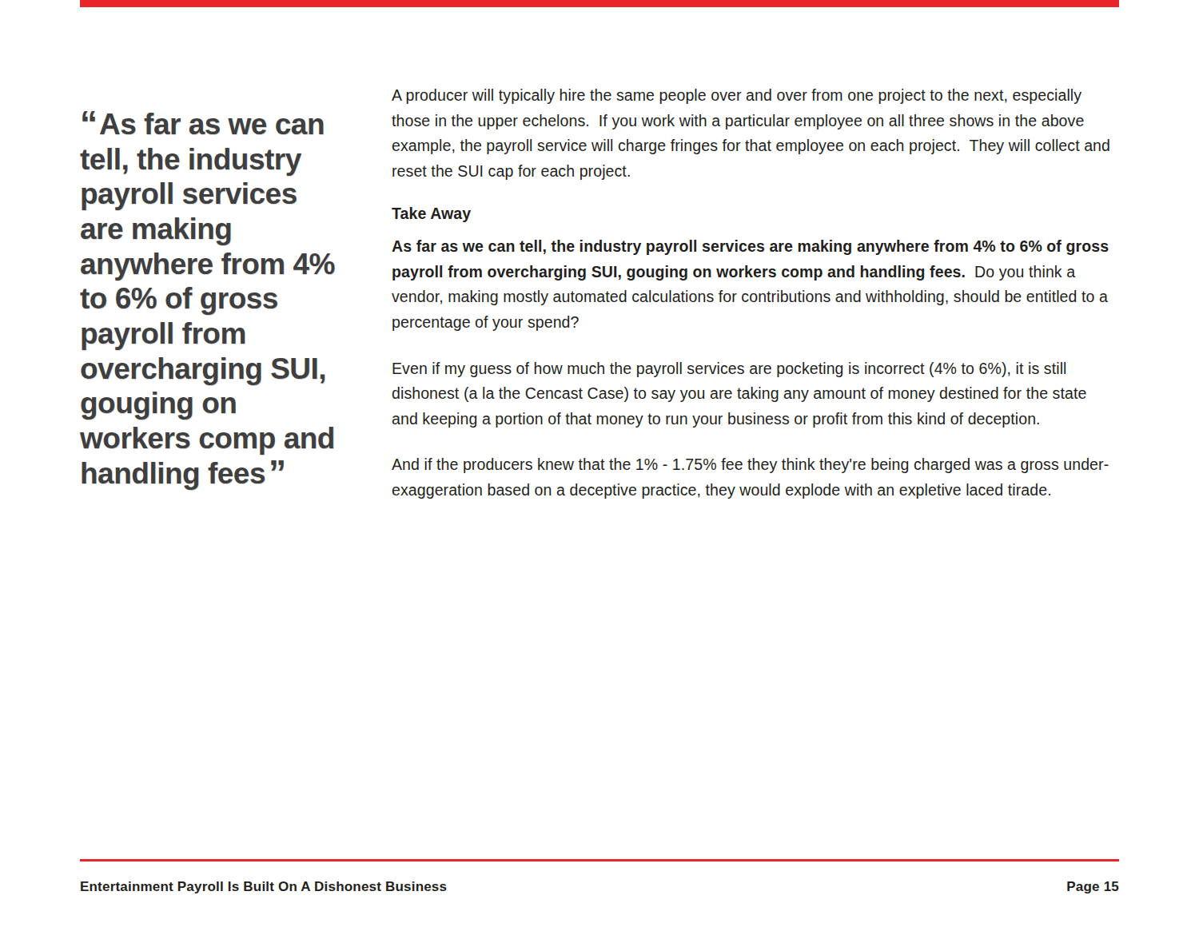“As far as we can tell, the industry payroll services are making anywhere from 4% to 6% of gross payroll from overcharging SUI, gouging on workers comp and handling fees”
A producer will typically hire the same people over and over from one project to the next, especially those in the upper echelons. If you work with a particular employee on all three shows in the above example, the payroll service will charge fringes for that employee on each project. They will collect and reset the SUI cap for each project.
Take Away
As far as we can tell, the industry payroll services are making anywhere from 4% to 6% of gross payroll from overcharging SUI, gouging on workers comp and handling fees. Do you think a vendor, making mostly automated calculations for contributions and withholding, should be entitled to a percentage of your spend?
Even if my guess of how much the payroll services are pocketing is incorrect (4% to 6%), it is still dishonest (a la the Cencast Case) to say you are taking any amount of money destined for the state and keeping a portion of that money to run your business or profit from this kind of deception.
And if the producers knew that the 1% - 1.75% fee they think they're being charged was a gross under-exaggeration based on a deceptive practice, they would explode with an expletive laced tirade.
Entertainment Payroll Is Built On A Dishonest Business Page 15